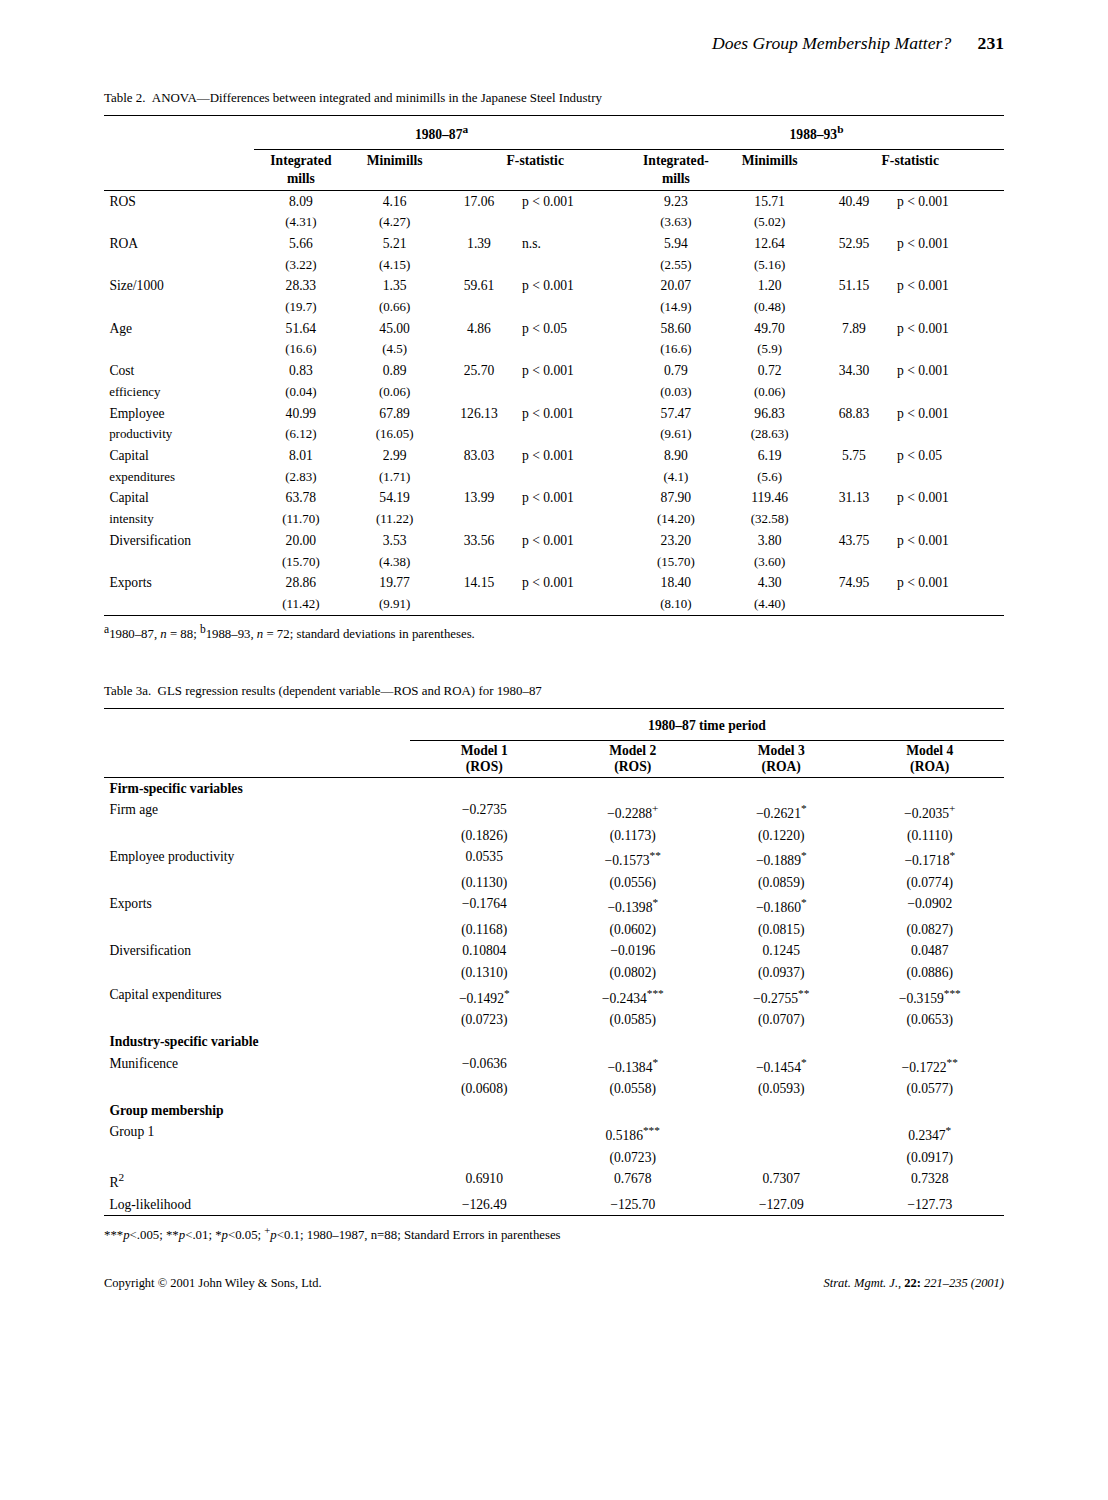Does Group Membership Matter?231
Table 2. ANOVA—Differences between integrated and minimills in the Japanese Steel Industry
| | 1980–87 a | 1988–93 b |
| --- | --- | --- |
| | Integrated mills | Minimills | F-statistic | Integrated- mills | Minimills | F-statistic |
| ROS | 8.09 | 4.16 | 17.06 | p < 0.001 | 9.23 | 15.71 | 40.49 | p < 0.001 |
| | (4.31) | (4.27) | | | (3.63) | (5.02) | | |
| ROA | 5.66 | 5.21 | 1.39 | n.s. | 5.94 | 12.64 | 52.95 | p < 0.001 |
| | (3.22) | (4.15) | | | (2.55) | (5.16) | | |
| Size/1000 | 28.33 | 1.35 | 59.61 | p < 0.001 | 20.07 | 1.20 | 51.15 | p < 0.001 |
| | (19.7) | (0.66) | | | (14.9) | (0.48) | | |
| Age | 51.64 | 45.00 | 4.86 | p < 0.05 | 58.60 | 49.70 | 7.89 | p < 0.001 |
| | (16.6) | (4.5) | | | (16.6) | (5.9) | | |
| Cost | 0.83 | 0.89 | 25.70 | p < 0.001 | 0.79 | 0.72 | 34.30 | p < 0.001 |
| efficiency | (0.04) | (0.06) | | | (0.03) | (0.06) | | |
| Employee | 40.99 | 67.89 | 126.13 | p < 0.001 | 57.47 | 96.83 | 68.83 | p < 0.001 |
| productivity | (6.12) | (16.05) | | | (9.61) | (28.63) | | |
| Capital | 8.01 | 2.99 | 83.03 | p < 0.001 | 8.90 | 6.19 | 5.75 | p < 0.05 |
| expenditures | (2.83) | (1.71) | | | (4.1) | (5.6) | | |
| Capital | 63.78 | 54.19 | 13.99 | p < 0.001 | 87.90 | 119.46 | 31.13 | p < 0.001 |
| intensity | (11.70) | (11.22) | | | (14.20) | (32.58) | | |
| Diversification | 20.00 | 3.53 | 33.56 | p < 0.001 | 23.20 | 3.80 | 43.75 | p < 0.001 |
| | (15.70) | (4.38) | | | (15.70) | (3.60) | | |
| Exports | 28.86 | 19.77 | 14.15 | p < 0.001 | 18.40 | 4.30 | 74.95 | p < 0.001 |
| | (11.42) | (9.91) | | | (8.10) | (4.40) | | |
a1980–87, n = 88; b1988–93, n = 72; standard deviations in parentheses.
Table 3a. GLS regression results (dependent variable—ROS and ROA) for 1980–87
| | 1980–87 time period |
| --- | --- |
| | Model 1 (ROS) | Model 2 (ROS) | Model 3 (ROA) | Model 4 (ROA) |
| Firm-specific variables |
| Firm age | −0.2735 | −0.2288 + | −0.2621 * | −0.2035 + |
| | (0.1826) | (0.1173) | (0.1220) | (0.1110) |
| Employee productivity | 0.0535 | −0.1573 ** | −0.1889 * | −0.1718 * |
| | (0.1130) | (0.0556) | (0.0859) | (0.0774) |
| Exports | −0.1764 | −0.1398 * | −0.1860 * | −0.0902 |
| | (0.1168) | (0.0602) | (0.0815) | (0.0827) |
| Diversification | 0.10804 | −0.0196 | 0.1245 | 0.0487 |
| | (0.1310) | (0.0802) | (0.0937) | (0.0886) |
| Capital expenditures | −0.1492 * | −0.2434 *** | −0.2755 ** | −0.3159 *** |
| | (0.0723) | (0.0585) | (0.0707) | (0.0653) |
| Industry-specific variable |
| Munificence | −0.0636 | −0.1384 * | −0.1454 * | −0.1722 ** |
| | (0.0608) | (0.0558) | (0.0593) | (0.0577) |
| Group membership |
| Group 1 | | 0.5186 *** | | 0.2347 * |
| | | (0.0723) | | (0.0917) |
| R 2 | 0.6910 | 0.7678 | 0.7307 | 0.7328 |
| Log-likelihood | −126.49 | −125.70 | −127.09 | −127.73 |
***p<.005; **p<.01; *p<0.05; +p<0.1; 1980–1987, n=88; Standard Errors in parentheses
Copyright © 2001 John Wiley & Sons, Ltd.
Strat. Mgmt. J., 22: 221–235 (2001)